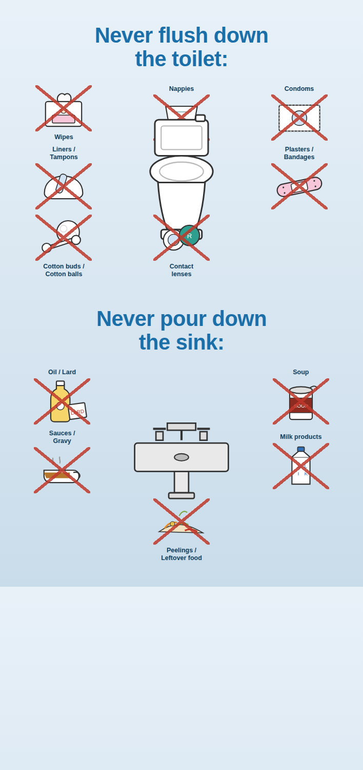Never flush down
the toilet:
Wipes
Nappies
Condoms
Liners /
Tampons
Plasters /
Bandages
Cotton buds /
Cotton balls
R
Contact
lenses
Never pour down
the sink:
LARD
Oil / Lard
SOUP
Soup
Sauces /
Gravy
M I L K
Milk products
Peelings /
Leftover food